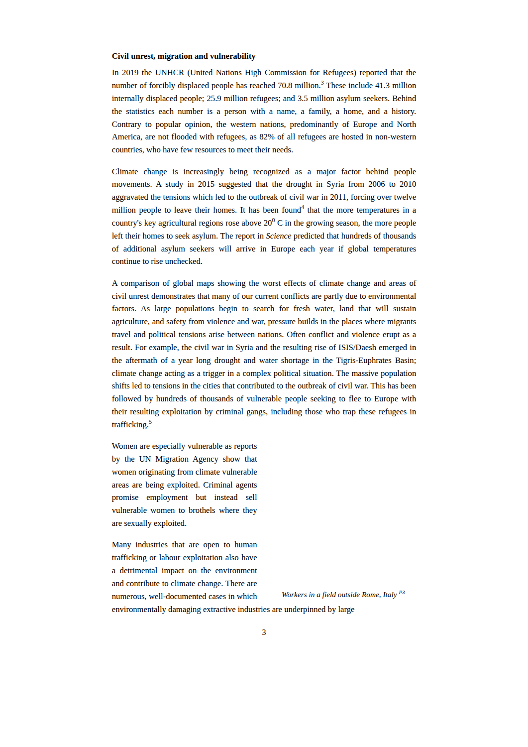Civil unrest, migration and vulnerability
In 2019 the UNHCR (United Nations High Commission for Refugees) reported that the number of forcibly displaced people has reached 70.8 million.3 These include 41.3 million internally displaced people; 25.9 million refugees; and 3.5 million asylum seekers. Behind the statistics each number is a person with a name, a family, a home, and a history. Contrary to popular opinion, the western nations, predominantly of Europe and North America, are not flooded with refugees, as 82% of all refugees are hosted in non-western countries, who have few resources to meet their needs.
Climate change is increasingly being recognized as a major factor behind people movements. A study in 2015 suggested that the drought in Syria from 2006 to 2010 aggravated the tensions which led to the outbreak of civil war in 2011, forcing over twelve million people to leave their homes. It has been found4 that the more temperatures in a country's key agricultural regions rose above 200 C in the growing season, the more people left their homes to seek asylum. The report in Science predicted that hundreds of thousands of additional asylum seekers will arrive in Europe each year if global temperatures continue to rise unchecked.
A comparison of global maps showing the worst effects of climate change and areas of civil unrest demonstrates that many of our current conflicts are partly due to environmental factors. As large populations begin to search for fresh water, land that will sustain agriculture, and safety from violence and war, pressure builds in the places where migrants travel and political tensions arise between nations. Often conflict and violence erupt as a result. For example, the civil war in Syria and the resulting rise of ISIS/Daesh emerged in the aftermath of a year long drought and water shortage in the Tigris-Euphrates Basin; climate change acting as a trigger in a complex political situation. The massive population shifts led to tensions in the cities that contributed to the outbreak of civil war. This has been followed by hundreds of thousands of vulnerable people seeking to flee to Europe with their resulting exploitation by criminal gangs, including those who trap these refugees in trafficking.5
Workers in a field outside Rome, Italy P3
Women are especially vulnerable as reports by the UN Migration Agency show that women originating from climate vulnerable areas are being exploited. Criminal agents promise employment but instead sell vulnerable women to brothels where they are sexually exploited.
Many industries that are open to human trafficking or labour exploitation also have a detrimental impact on the environment and contribute to climate change. There are numerous, well-documented cases in which environmentally damaging extractive industries are underpinned by large
3